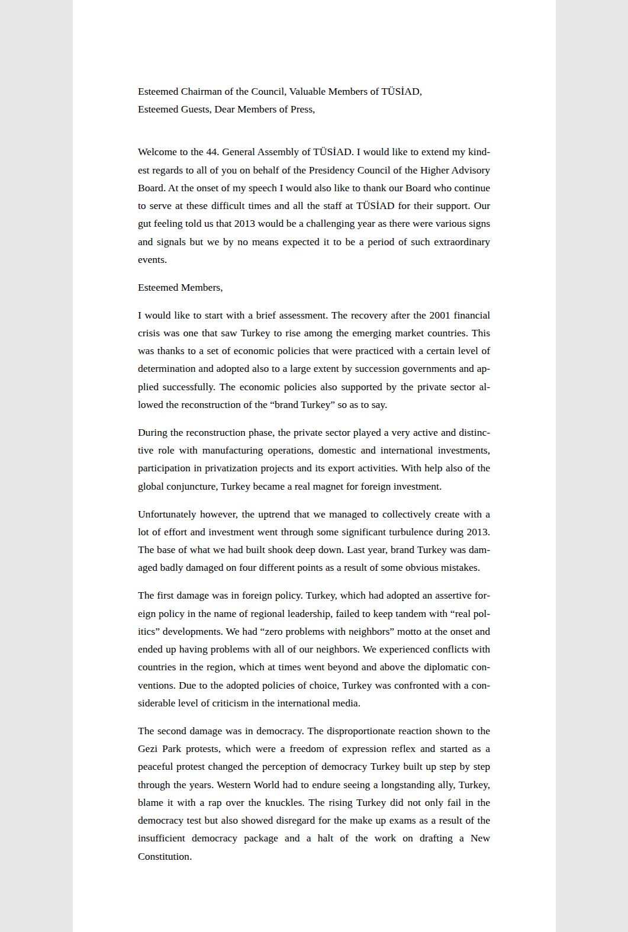Esteemed Chairman of the Council, Valuable Members of TÜSİAD,
Esteemed Guests, Dear Members of Press,
Welcome to the 44. General Assembly of TÜSİAD. I would like to extend my kindest regards to all of you on behalf of the Presidency Council of the Higher Advisory Board. At the onset of my speech I would also like to thank our Board who continue to serve at these difficult times and all the staff at TÜSİAD for their support. Our gut feeling told us that 2013 would be a challenging year as there were various signs and signals but we by no means expected it to be a period of such extraordinary events.
Esteemed Members,
I would like to start with a brief assessment. The recovery after the 2001 financial crisis was one that saw Turkey to rise among the emerging market countries. This was thanks to a set of economic policies that were practiced with a certain level of determination and adopted also to a large extent by succession governments and applied successfully. The economic policies also supported by the private sector allowed the reconstruction of the “brand Turkey” so as to say.
During the reconstruction phase, the private sector played a very active and distinctive role with manufacturing operations, domestic and international investments, participation in privatization projects and its export activities. With help also of the global conjuncture, Turkey became a real magnet for foreign investment.
Unfortunately however, the uptrend that we managed to collectively create with a lot of effort and investment went through some significant turbulence during 2013. The base of what we had built shook deep down. Last year, brand Turkey was damaged badly damaged on four different points as a result of some obvious mistakes.
The first damage was in foreign policy. Turkey, which had adopted an assertive foreign policy in the name of regional leadership, failed to keep tandem with “real politics” developments. We had “zero problems with neighbors” motto at the onset and ended up having problems with all of our neighbors. We experienced conflicts with countries in the region, which at times went beyond and above the diplomatic conventions. Due to the adopted policies of choice, Turkey was confronted with a considerable level of criticism in the international media.
The second damage was in democracy. The disproportionate reaction shown to the Gezi Park protests, which were a freedom of expression reflex and started as a peaceful protest changed the perception of democracy Turkey built up step by step through the years. Western World had to endure seeing a longstanding ally, Turkey, blame it with a rap over the knuckles. The rising Turkey did not only fail in the democracy test but also showed disregard for the make up exams as a result of the insufficient democracy package and a halt of the work on drafting a New Constitution.